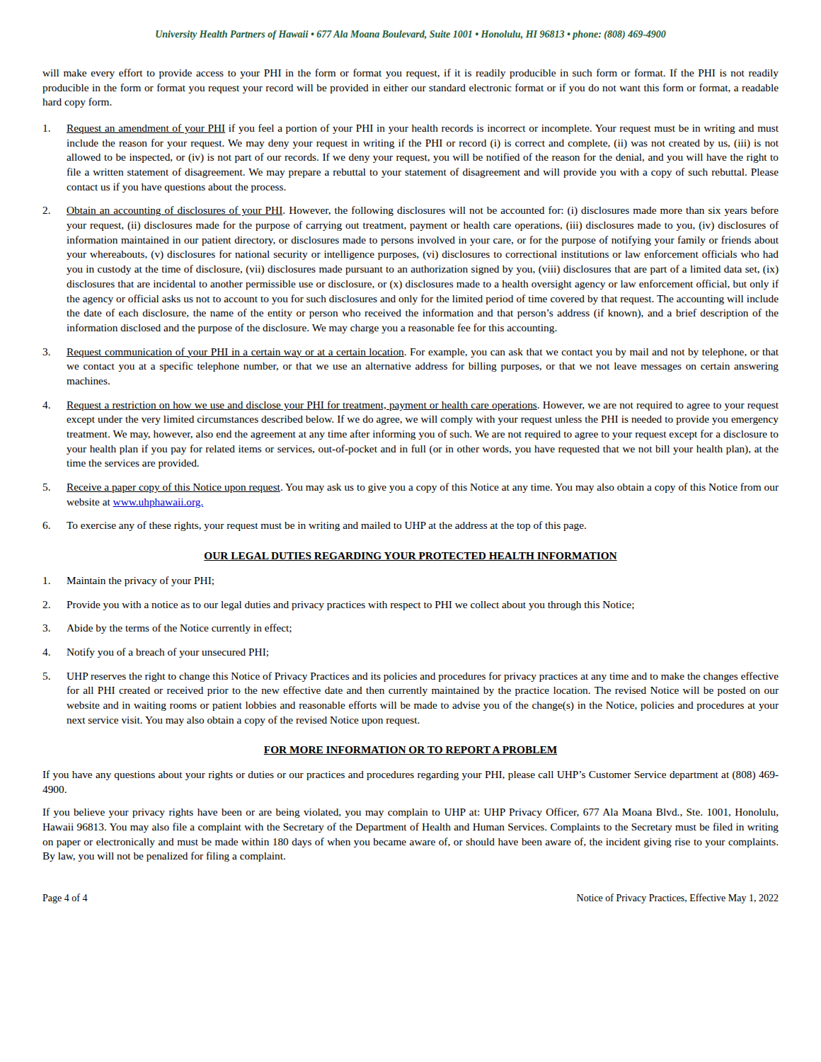University Health Partners of Hawaii • 677 Ala Moana Boulevard, Suite 1001 • Honolulu, HI 96813 • phone: (808) 469-4900
will make every effort to provide access to your PHI in the form or format you request, if it is readily producible in such form or format. If the PHI is not readily producible in the form or format you request your record will be provided in either our standard electronic format or if you do not want this form or format, a readable hard copy form.
Request an amendment of your PHI if you feel a portion of your PHI in your health records is incorrect or incomplete. Your request must be in writing and must include the reason for your request. We may deny your request in writing if the PHI or record (i) is correct and complete, (ii) was not created by us, (iii) is not allowed to be inspected, or (iv) is not part of our records. If we deny your request, you will be notified of the reason for the denial, and you will have the right to file a written statement of disagreement. We may prepare a rebuttal to your statement of disagreement and will provide you with a copy of such rebuttal. Please contact us if you have questions about the process.
Obtain an accounting of disclosures of your PHI. However, the following disclosures will not be accounted for: (i) disclosures made more than six years before your request, (ii) disclosures made for the purpose of carrying out treatment, payment or health care operations, (iii) disclosures made to you, (iv) disclosures of information maintained in our patient directory, or disclosures made to persons involved in your care, or for the purpose of notifying your family or friends about your whereabouts, (v) disclosures for national security or intelligence purposes, (vi) disclosures to correctional institutions or law enforcement officials who had you in custody at the time of disclosure, (vii) disclosures made pursuant to an authorization signed by you, (viii) disclosures that are part of a limited data set, (ix) disclosures that are incidental to another permissible use or disclosure, or (x) disclosures made to a health oversight agency or law enforcement official, but only if the agency or official asks us not to account to you for such disclosures and only for the limited period of time covered by that request. The accounting will include the date of each disclosure, the name of the entity or person who received the information and that person’s address (if known), and a brief description of the information disclosed and the purpose of the disclosure. We may charge you a reasonable fee for this accounting.
Request communication of your PHI in a certain way or at a certain location. For example, you can ask that we contact you by mail and not by telephone, or that we contact you at a specific telephone number, or that we use an alternative address for billing purposes, or that we not leave messages on certain answering machines.
Request a restriction on how we use and disclose your PHI for treatment, payment or health care operations. However, we are not required to agree to your request except under the very limited circumstances described below. If we do agree, we will comply with your request unless the PHI is needed to provide you emergency treatment. We may, however, also end the agreement at any time after informing you of such. We are not required to agree to your request except for a disclosure to your health plan if you pay for related items or services, out-of-pocket and in full (or in other words, you have requested that we not bill your health plan), at the time the services are provided.
Receive a paper copy of this Notice upon request. You may ask us to give you a copy of this Notice at any time. You may also obtain a copy of this Notice from our website at www.uhphawaii.org.
To exercise any of these rights, your request must be in writing and mailed to UHP at the address at the top of this page.
OUR LEGAL DUTIES REGARDING YOUR PROTECTED HEALTH INFORMATION
Maintain the privacy of your PHI;
Provide you with a notice as to our legal duties and privacy practices with respect to PHI we collect about you through this Notice;
Abide by the terms of the Notice currently in effect;
Notify you of a breach of your unsecured PHI;
UHP reserves the right to change this Notice of Privacy Practices and its policies and procedures for privacy practices at any time and to make the changes effective for all PHI created or received prior to the new effective date and then currently maintained by the practice location. The revised Notice will be posted on our website and in waiting rooms or patient lobbies and reasonable efforts will be made to advise you of the change(s) in the Notice, policies and procedures at your next service visit. You may also obtain a copy of the revised Notice upon request.
FOR MORE INFORMATION OR TO REPORT A PROBLEM
If you have any questions about your rights or duties or our practices and procedures regarding your PHI, please call UHP’s Customer Service department at (808) 469-4900.
If you believe your privacy rights have been or are being violated, you may complain to UHP at: UHP Privacy Officer, 677 Ala Moana Blvd., Ste. 1001, Honolulu, Hawaii 96813. You may also file a complaint with the Secretary of the Department of Health and Human Services. Complaints to the Secretary must be filed in writing on paper or electronically and must be made within 180 days of when you became aware of, or should have been aware of, the incident giving rise to your complaints. By law, you will not be penalized for filing a complaint.
Page 4 of 4 Notice of Privacy Practices, Effective May 1, 2022